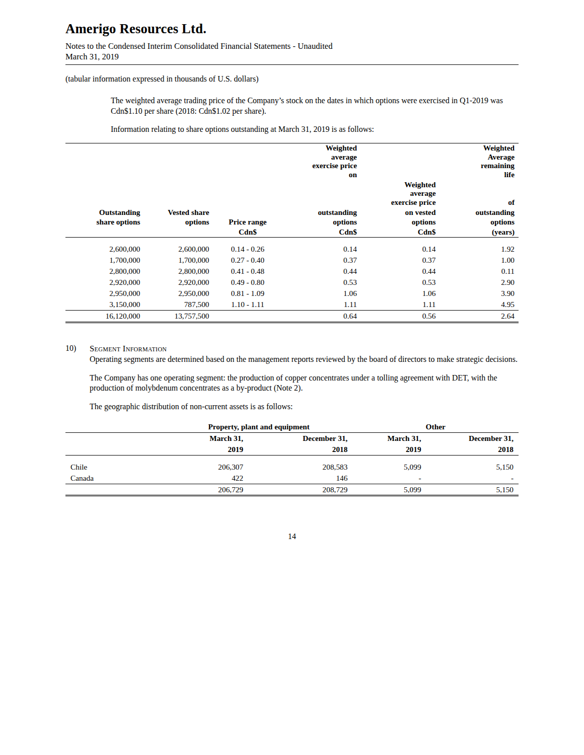Amerigo Resources Ltd.
Notes to the Condensed Interim Consolidated Financial Statements - Unaudited
March 31, 2019
(tabular information expressed in thousands of U.S. dollars)
The weighted average trading price of the Company’s stock on the dates in which options were exercised in Q1-2019 was Cdn$1.10 per share (2018: Cdn$1.02 per share).
Information relating to share options outstanding at March 31, 2019 is as follows:
| | | | Weighted average exercise price on | | Weighted Average remaining life |
| --- | --- | --- | --- | --- | --- |
| | | | | Weighted average exercise price | of |
| Outstanding | Vested share | | outstanding | on vested | outstanding |
| share options | options | Price range | options | options | options |
| | | Cdn$ | Cdn$ | Cdn$ | (years) |
| 2,600,000 | 2,600,000 | 0.14 - 0.26 | 0.14 | 0.14 | 1.92 |
| 1,700,000 | 1,700,000 | 0.27 - 0.40 | 0.37 | 0.37 | 1.00 |
| 2,800,000 | 2,800,000 | 0.41 - 0.48 | 0.44 | 0.44 | 0.11 |
| 2,920,000 | 2,920,000 | 0.49 - 0.80 | 0.53 | 0.53 | 2.90 |
| 2,950,000 | 2,950,000 | 0.81 - 1.09 | 1.06 | 1.06 | 3.90 |
| 3,150,000 | 787,500 | 1.10 - 1.11 | 1.11 | 1.11 | 4.95 |
| 16,120,000 | 13,757,500 | | 0.64 | 0.56 | 2.64 |
10) Segment Information
Operating segments are determined based on the management reports reviewed by the board of directors to make strategic decisions.
The Company has one operating segment: the production of copper concentrates under a tolling agreement with DET, with the production of molybdenum concentrates as a by-product (Note 2).
The geographic distribution of non-current assets is as follows:
| | Property, plant and equipment | Other |
| --- | --- | --- |
| | March 31, | December 31, | March 31, | December 31, |
| | 2019 | 2018 | 2019 | 2018 |
| Chile | 206,307 | 208,583 | 5,099 | 5,150 |
| Canada | 422 | 146 | - | - |
| | 206,729 | 208,729 | 5,099 | 5,150 |
14